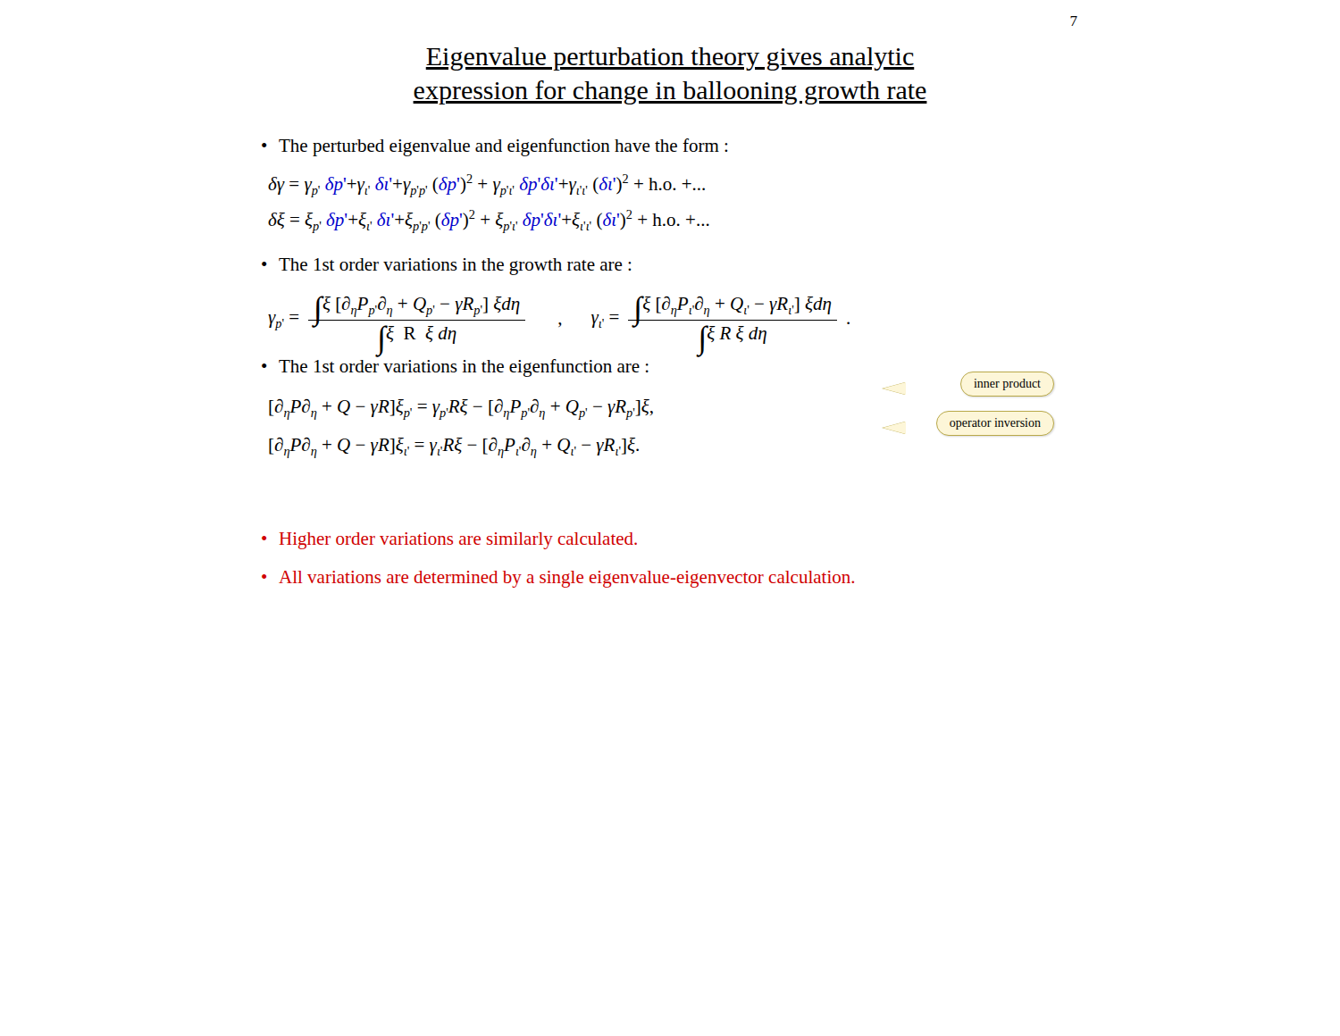7
Eigenvalue perturbation theory gives analytic
expression for change in ballooning growth rate
The perturbed eigenvalue and eigenfunction have the form :
δγ = γp' δp'+γι' δι'+γp'p' (δp')2 + γp'ι' δp'δι'+γι'ι' (δι')2 + h.o. +...
δξ = ξp' δp'+ξι' δι'+ξp'p' (δp')2 + ξp'ι' δp'δι'+ξι'ι' (δι')2 + h.o. +...
The 1st order variations in the growth rate are :
γp' = ∫ξ [∂ηPp'∂η + Qp' − γRp'] ξdη ∫ξ R ξ dη , γι' = ∫ξ [∂ηPι'∂η + Qι' − γRι'] ξdη ∫ξ R ξ dη .
The 1st order variations in the eigenfunction are :
inner product
operator inversion
[∂ηP∂η + Q − γR]ξp' = γp'Rξ − [∂ηPp'∂η + Qp' − γRp']ξ,
[∂ηP∂η + Q − γR]ξι' = γι'Rξ − [∂ηPι'∂η + Qι' − γRι']ξ.
Higher order variations are similarly calculated.
All variations are determined by a single eigenvalue-eigenvector calculation.